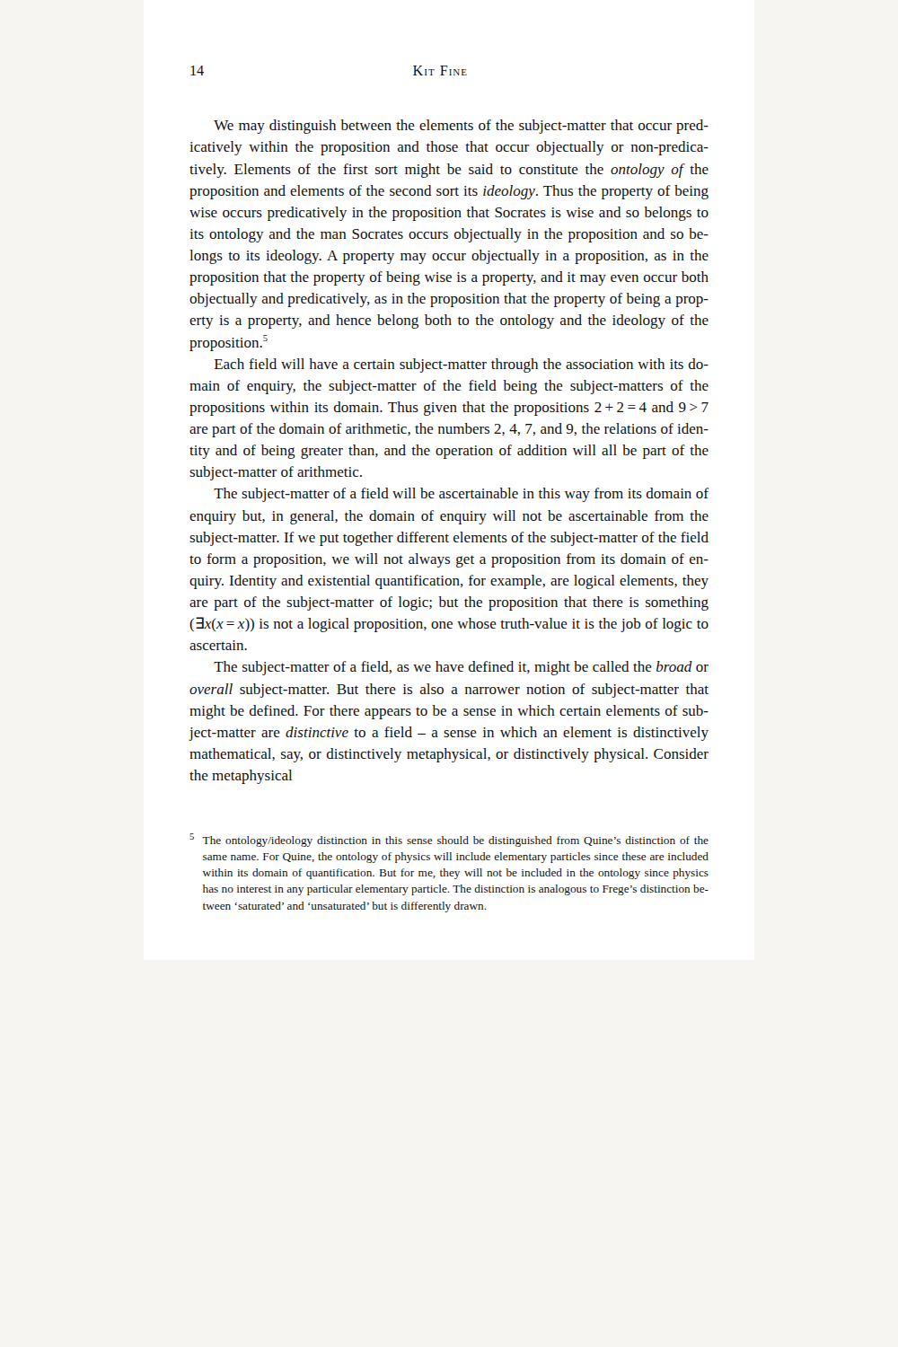14 Kit Fine
We may distinguish between the elements of the subject-matter that occur predicatively within the proposition and those that occur objectually or non-predicatively. Elements of the first sort might be said to constitute the ontology of the proposition and elements of the second sort its ideology. Thus the property of being wise occurs predicatively in the proposition that Socrates is wise and so belongs to its ontology and the man Socrates occurs objectually in the proposition and so belongs to its ideology. A property may occur objectually in a proposition, as in the proposition that the property of being wise is a property, and it may even occur both objectually and predicatively, as in the proposition that the property of being a property is a property, and hence belong both to the ontology and the ideology of the proposition.5
Each field will have a certain subject-matter through the association with its domain of enquiry, the subject-matter of the field being the subject-matters of the propositions within its domain. Thus given that the propositions 2 + 2 = 4 and 9 > 7 are part of the domain of arithmetic, the numbers 2, 4, 7, and 9, the relations of identity and of being greater than, and the operation of addition will all be part of the subject-matter of arithmetic.
The subject-matter of a field will be ascertainable in this way from its domain of enquiry but, in general, the domain of enquiry will not be ascertainable from the subject-matter. If we put together different elements of the subject-matter of the field to form a proposition, we will not always get a proposition from its domain of enquiry. Identity and existential quantification, for example, are logical elements, they are part of the subject-matter of logic; but the proposition that there is something (∃x(x = x)) is not a logical proposition, one whose truth-value it is the job of logic to ascertain.
The subject-matter of a field, as we have defined it, might be called the broad or overall subject-matter. But there is also a narrower notion of subject-matter that might be defined. For there appears to be a sense in which certain elements of subject-matter are distinctive to a field – a sense in which an element is distinctively mathematical, say, or distinctively metaphysical, or distinctively physical. Consider the metaphysical
5 The ontology/ideology distinction in this sense should be distinguished from Quine’s distinction of the same name. For Quine, the ontology of physics will include elementary particles since these are included within its domain of quantification. But for me, they will not be included in the ontology since physics has no interest in any particular elementary particle. The distinction is analogous to Frege’s distinction between ‘saturated’ and ‘unsaturated’ but is differently drawn.